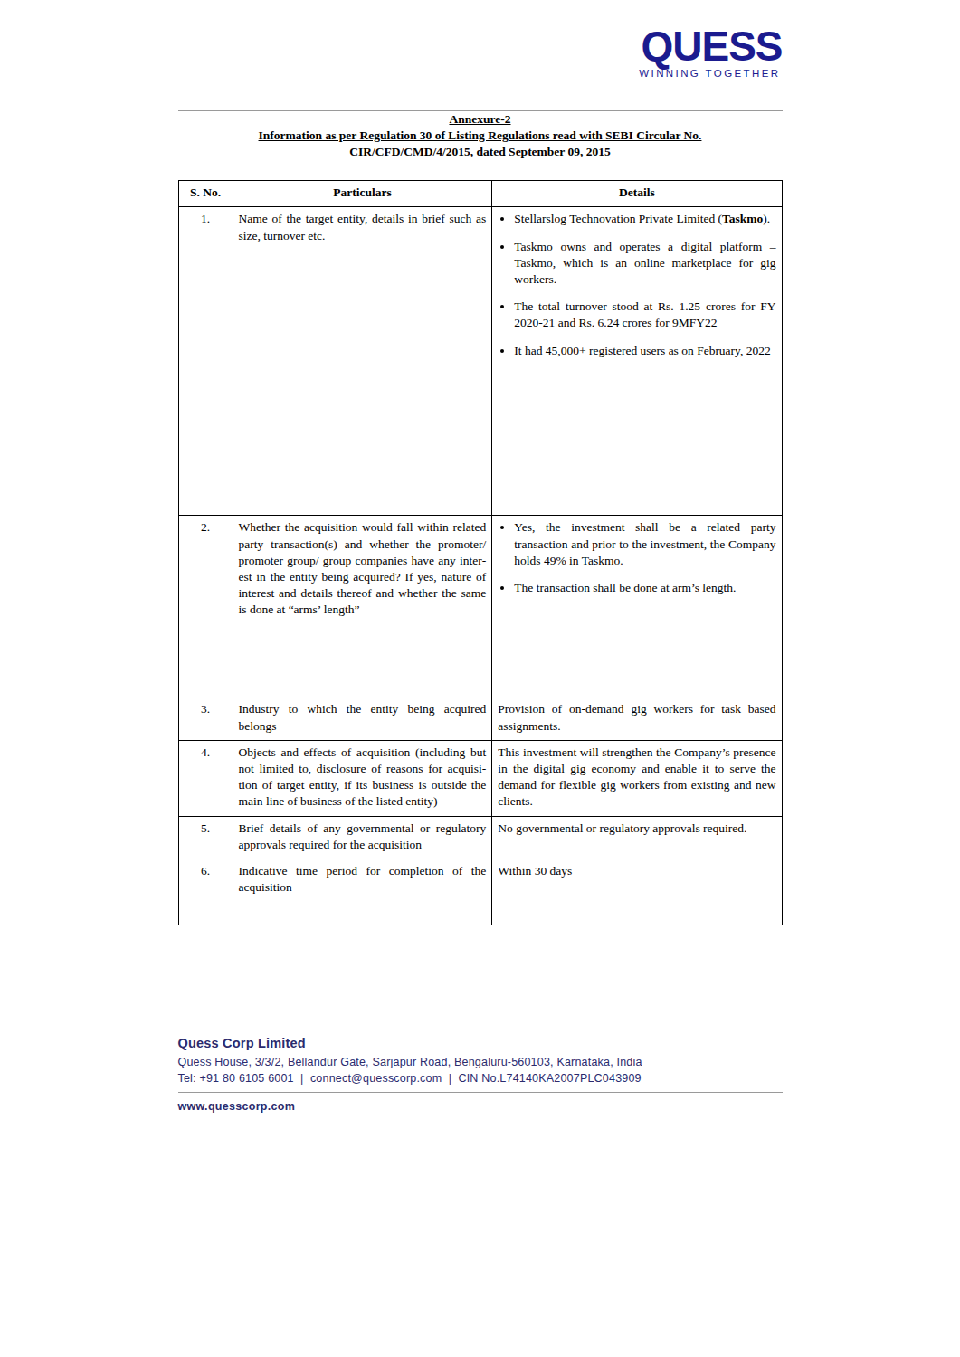QUESS
WINNING TOGETHER
Annexure-2
Information as per Regulation 30 of Listing Regulations read with SEBI Circular No.
CIR/CFD/CMD/4/2015, dated September 09, 2015
| S. No. | Particulars | Details |
| --- | --- | --- |
| 1. | Name of the target entity, details in brief such as size, turnover etc. | Stellarslog Technovation Private Limited ( Taskmo ). Taskmo owns and operates a digital platform – Taskmo, which is an online marketplace for gig workers. The total turnover stood at Rs. 1.25 crores for FY 2020-21 and Rs. 6.24 crores for 9MFY22 It had 45,000+ registered users as on February, 2022 |
| 2. | Whether the acquisition would fall within related party transaction(s) and whether the promoter/ promoter group/ group companies have any interest in the entity being acquired? If yes, nature of interest and details thereof and whether the same is done at “arms’ length” | Yes, the investment shall be a related party transaction and prior to the investment, the Company holds 49% in Taskmo. The transaction shall be done at arm’s length. |
| 3. | Industry to which the entity being acquired belongs | Provision of on-demand gig workers for task based assignments. |
| 4. | Objects and effects of acquisition (including but not limited to, disclosure of reasons for acquisition of target entity, if its business is outside the main line of business of the listed entity) | This investment will strengthen the Company’s presence in the digital gig economy and enable it to serve the demand for flexible gig workers from existing and new clients. |
| 5. | Brief details of any governmental or regulatory approvals required for the acquisition | No governmental or regulatory approvals required. |
| 6. | Indicative time period for completion of the acquisition | Within 30 days |
Quess Corp Limited
Quess House, 3/3/2, Bellandur Gate, Sarjapur Road, Bengaluru-560103, Karnataka, India
Tel: +91 80 6105 6001 | connect@quesscorp.com | CIN No.L74140KA2007PLC043909
www.quesscorp.com